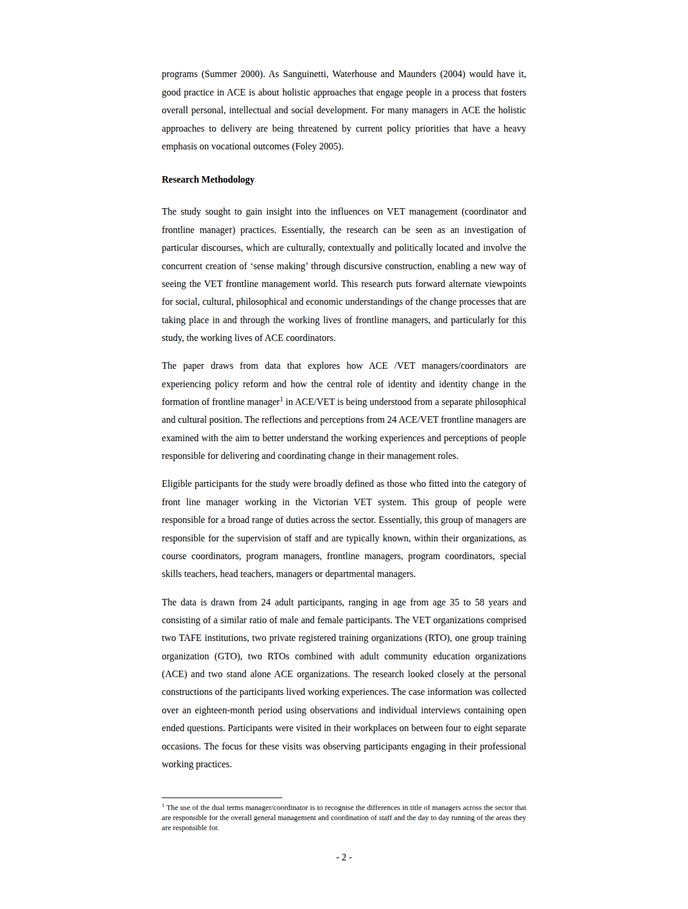programs (Summer 2000). As Sanguinetti, Waterhouse and Maunders (2004) would have it, good practice in ACE is about holistic approaches that engage people in a process that fosters overall personal, intellectual and social development. For many managers in ACE the holistic approaches to delivery are being threatened by current policy priorities that have a heavy emphasis on vocational outcomes (Foley 2005).
Research Methodology
The study sought to gain insight into the influences on VET management (coordinator and frontline manager) practices. Essentially, the research can be seen as an investigation of particular discourses, which are culturally, contextually and politically located and involve the concurrent creation of ‘sense making’ through discursive construction, enabling a new way of seeing the VET frontline management world. This research puts forward alternate viewpoints for social, cultural, philosophical and economic understandings of the change processes that are taking place in and through the working lives of frontline managers, and particularly for this study, the working lives of ACE coordinators.
The paper draws from data that explores how ACE /VET managers/coordinators are experiencing policy reform and how the central role of identity and identity change in the formation of frontline manager1 in ACE/VET is being understood from a separate philosophical and cultural position. The reflections and perceptions from 24 ACE/VET frontline managers are examined with the aim to better understand the working experiences and perceptions of people responsible for delivering and coordinating change in their management roles.
Eligible participants for the study were broadly defined as those who fitted into the category of front line manager working in the Victorian VET system. This group of people were responsible for a broad range of duties across the sector. Essentially, this group of managers are responsible for the supervision of staff and are typically known, within their organizations, as course coordinators, program managers, frontline managers, program coordinators, special skills teachers, head teachers, managers or departmental managers.
The data is drawn from 24 adult participants, ranging in age from age 35 to 58 years and consisting of a similar ratio of male and female participants. The VET organizations comprised two TAFE institutions, two private registered training organizations (RTO), one group training organization (GTO), two RTOs combined with adult community education organizations (ACE) and two stand alone ACE organizations. The research looked closely at the personal constructions of the participants lived working experiences. The case information was collected over an eighteen-month period using observations and individual interviews containing open ended questions. Participants were visited in their workplaces on between four to eight separate occasions. The focus for these visits was observing participants engaging in their professional working practices.
1 The use of the dual terms manager/coordinator is to recognise the differences in title of managers across the sector that are responsible for the overall general management and coordination of staff and the day to day running of the areas they are responsible for.
- 2 -